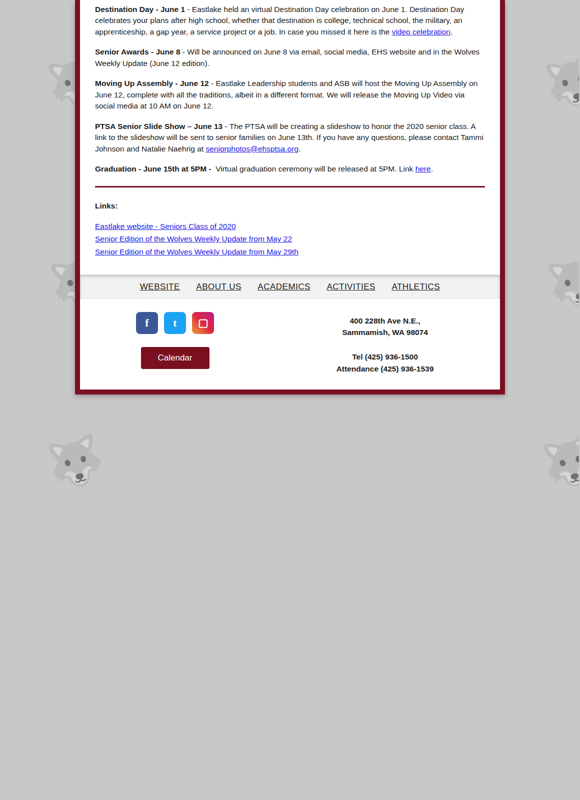🐺 🐺 🐺 🐺 🐺 🐺
Destination Day - June 1 - Eastlake held an virtual Destination Day celebration on June 1. Destination Day celebrates your plans after high school, whether that destination is college, technical school, the military, an apprenticeship, a gap year, a service project or a job. In case you missed it here is the video celebration.
Senior Awards - June 8 - Will be announced on June 8 via email, social media, EHS website and in the Wolves Weekly Update (June 12 edition).
Moving Up Assembly - June 12 - Eastlake Leadership students and ASB will host the Moving Up Assembly on June 12, complete with all the traditions, albeit in a different format. We will release the Moving Up Video via social media at 10 AM on June 12.
PTSA Senior Slide Show – June 13 - The PTSA will be creating a slideshow to honor the 2020 senior class. A link to the slideshow will be sent to senior families on June 13th. If you have any questions, please contact Tammi Johnson and Natalie Naehrig at seniorphotos@ehsptsa.org.
Graduation - June 15th at 5PM - Virtual graduation ceremony will be released at 5PM. Link here.
Links:
Eastlake website - Seniors Class of 2020 Senior Edition of the Wolves Weekly Update from May 22 Senior Edition of the Wolves Weekly Update from May 29th
WEBSITE ABOUT US ACADEMICS ACTIVITIES ATHLETICS
f t ▢
Calendar
400 228th Ave N.E.,
Sammamish, WA 98074
Tel (425) 936-1500
Attendance (425) 936-1539